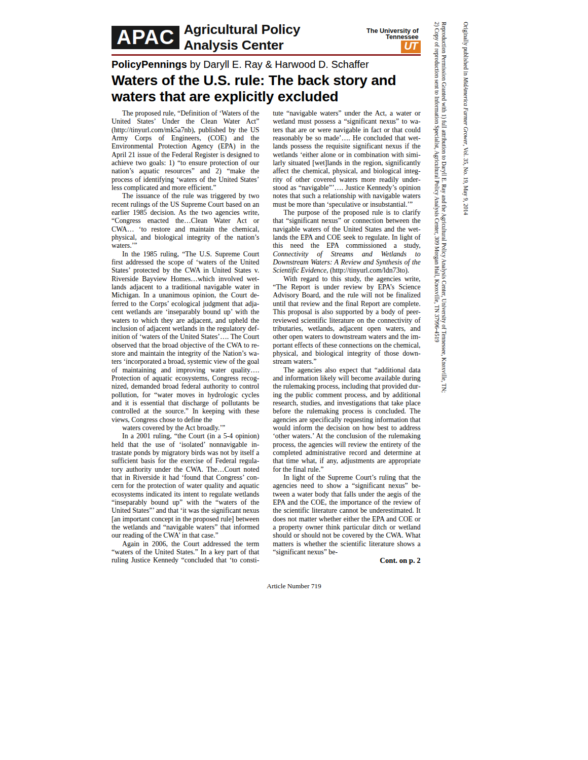APAC
Agricultural Policy Analysis Center
The University of Tennessee UT
PolicyPennings by Daryll E. Ray & Harwood D. Schaffer
Waters of the U.S. rule: The back story and waters that are explicitly excluded
The proposed rule, “Definition of ‘Waters of the United States’ Under the Clean Water Act” (http://tinyurl.com/mk5a7nb), published by the US Army Corps of Engineers, (COE) and the Environmental Protection Agency (EPA) in the April 21 issue of the Federal Register is designed to achieve two goals: 1) “to ensure protection of our nation’s aquatic resources” and 2) “make the process of identifying ‘waters of the United States’ less complicated and more efficient.”
The issuance of the rule was triggered by two recent rulings of the US Supreme Court based on an earlier 1985 decision. As the two agencies write, “Congress enacted the…Clean Water Act or CWA… ‘to restore and maintain the chemical, physical, and biological integrity of the nation’s waters.’”
In the 1985 ruling, “The U.S. Supreme Court first addressed the scope of ‘waters of the United States’ protected by the CWA in United States v. Riverside Bayview Homes…which involved wetlands adjacent to a traditional navigable water in Michigan. In a unanimous opinion, the Court deferred to the Corps’ ecological judgment that adjacent wetlands are ‘inseparably bound up’ with the waters to which they are adjacent, and upheld the inclusion of adjacent wetlands in the regulatory definition of ‘waters of the United States’…. The Court observed that the broad objective of the CWA to restore and maintain the integrity of the Nation’s waters ‘incorporated a broad, systemic view of the goal of maintaining and improving water quality…. Protection of aquatic ecosystems, Congress recognized, demanded broad federal authority to control pollution, for “water moves in hydrologic cycles and it is essential that discharge of pollutants be controlled at the source.” In keeping with these views, Congress chose to define the
waters covered by the Act broadly.’”
In a 2001 ruling, “the Court (in a 5-4 opinion) held that the use of ‘isolated’ nonnavigable intrastate ponds by migratory birds was not by itself a sufficient basis for the exercise of Federal regulatory authority under the CWA. The…Court noted that in Riverside it had ‘found that Congress’ concern for the protection of water quality and aquatic ecosystems indicated its intent to regulate wetlands “inseparably bound up” with the “waters of the United States”’ and that ‘it was the significant nexus [an important concept in the proposed rule] between the wetlands and “navigable waters” that informed our reading of the CWA’ in that case.”
Again in 2006, the Court addressed the term “waters of the United States.” In a key part of that ruling Justice Kennedy “concluded that ‘to constitute “navigable waters” under the Act, a water or wetland must possess a “significant nexus” to waters that are or were navigable in fact or that could reasonably be so made’…. He concluded that wetlands possess the requisite significant nexus if the wetlands ‘either alone or in combination with similarly situated [wet]lands in the region, significantly affect the chemical, physical, and biological integrity of other covered waters more readily understood as “navigable”’…. Justice Kennedy’s opinion notes that such a relationship with navigable waters must be more than ‘speculative or insubstantial.’”
The purpose of the proposed rule is to clarify that “significant nexus” or connection between the navigable waters of the United States and the wetlands the EPA and COE seek to regulate. In light of this need the EPA commissioned a study, Connectivity of Streams and Wetlands to Downstream Waters: A Review and Synthesis of the Scientific Evidence, (http://tinyurl.com/ldn73to).
With regard to this study, the agencies write, “The Report is under review by EPA’s Science Advisory Board, and the rule will not be finalized until that review and the final Report are complete. This proposal is also supported by a body of peer-reviewed scientific literature on the connectivity of tributaries, wetlands, adjacent open waters, and other open waters to downstream waters and the important effects of these connections on the chemical, physical, and biological integrity of those downstream waters.”
The agencies also expect that “additional data and information likely will become available during the rulemaking process, including that provided during the public comment process, and by additional research, studies, and investigations that take place before the rulemaking process is concluded. The agencies are specifically requesting information that would inform the decision on how best to address ‘other waters.’ At the conclusion of the rulemaking process, the agencies will review the entirety of the completed administrative record and determine at that time what, if any, adjustments are appropriate for the final rule.”
In light of the Supreme Court’s ruling that the agencies need to show a “significant nexus” between a water body that falls under the aegis of the EPA and the COE, the importance of the review of the scientific literature cannot be underestimated. It does not matter whether either the EPA and COE or a property owner think particular ditch or wetland should or should not be covered by the CWA. What matters is whether the scientific literature shows a “significant nexus” be-
Cont. on p. 2
Reproduction Permission Granted with 1) full attribution to Daryll E. Ray and the Agricultural Policy Analysis Center, University of Tennessee, Knoxville, TN;
2) Copy of reproduction sent to Information Specialist, Agricultural Policy Analysis Center, 309 Morgan Hall, Knoxville, TN 37996-4519
Originally published in MidAmerica Farmer Grower, Vol. 35, No. 19, May 9, 2014
Article Number 719